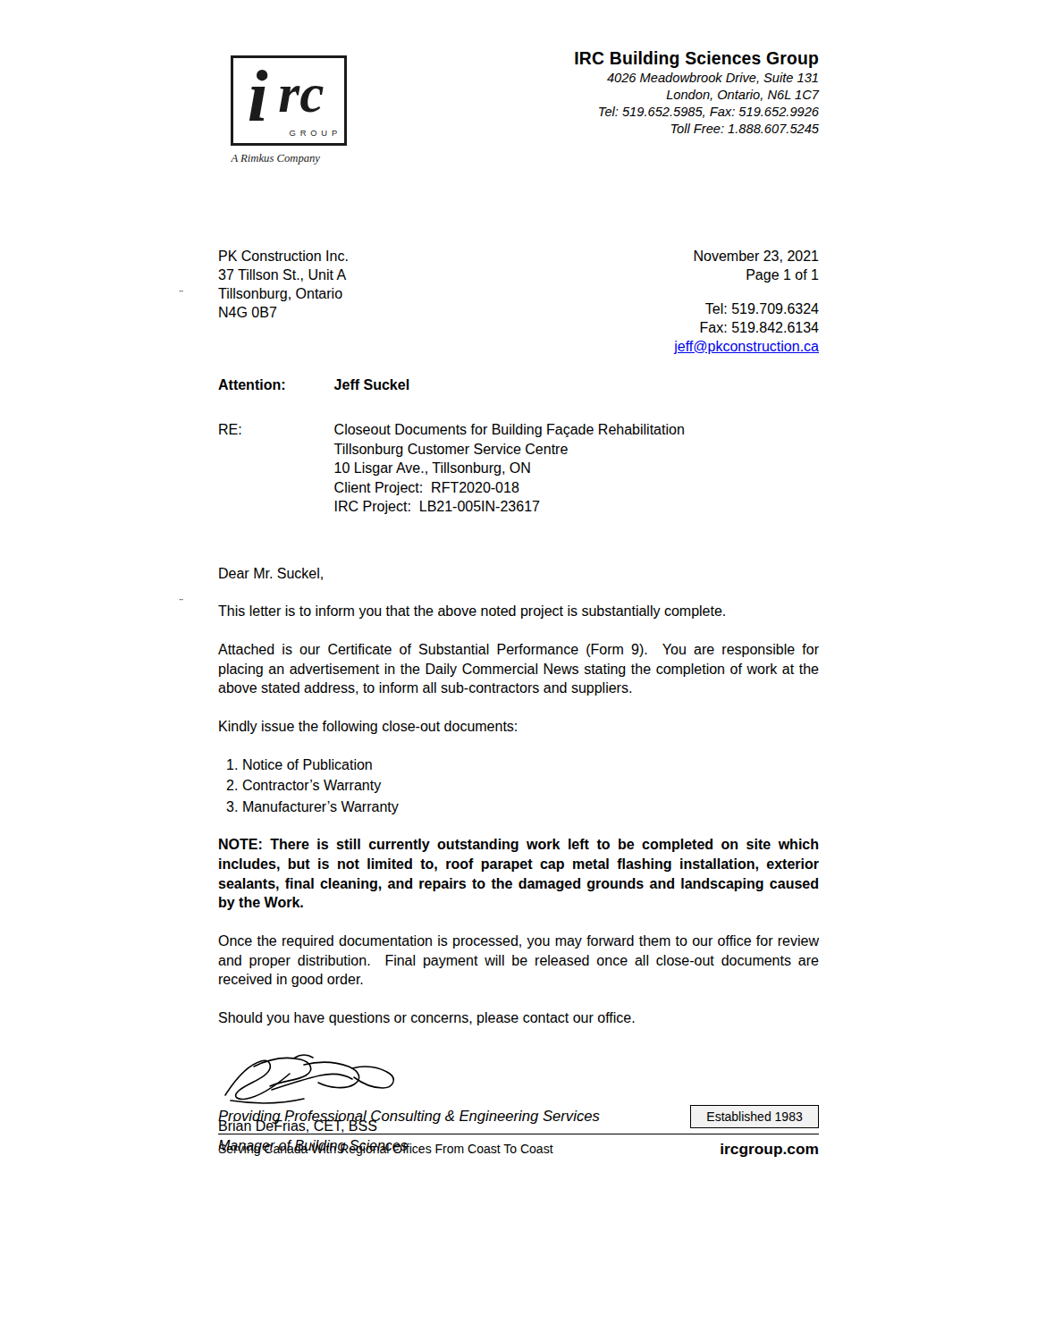¨ ¨
i rc G R O U P
A Rimkus Company
IRC Building Sciences Group
4026 Meadowbrook Drive, Suite 131
London, Ontario, N6L 1C7
Tel: 519.652.5985, Fax: 519.652.9926
Toll Free: 1.888.607.5245
PK Construction Inc.
37 Tillson St., Unit A
Tillsonburg, Ontario
N4G 0B7
November 23, 2021
Page 1 of 1
Tel: 519.709.6324
Fax: 519.842.6134
jeff@pkconstruction.ca
Attention:
Jeff Suckel
RE:
Closeout Documents for Building Façade Rehabilitation
Tillsonburg Customer Service Centre
10 Lisgar Ave., Tillsonburg, ON
Client Project: RFT2020-018
IRC Project: LB21-005IN-23617
Dear Mr. Suckel,
This letter is to inform you that the above noted project is substantially complete.
Attached is our Certificate of Substantial Performance (Form 9). You are responsible for placing an advertisement in the Daily Commercial News stating the completion of work at the above stated address, to inform all sub-contractors and suppliers.
Kindly issue the following close-out documents:
Notice of Publication
Contractor’s Warranty
Manufacturer’s Warranty
NOTE: There is still currently outstanding work left to be completed on site which includes, but is not limited to, roof parapet cap metal flashing installation, exterior sealants, final cleaning, and repairs to the damaged grounds and landscaping caused by the Work.
Once the required documentation is processed, you may forward them to our office for review and proper distribution. Final payment will be released once all close-out documents are received in good order.
Should you have questions or concerns, please contact our office.
Brian DeFrias, CET, BSS
Manager of Building Sciences
Providing Professional Consulting & Engineering Services
Established 1983
Serving Canada With Regional Offices From Coast To Coast
ircgroup.com